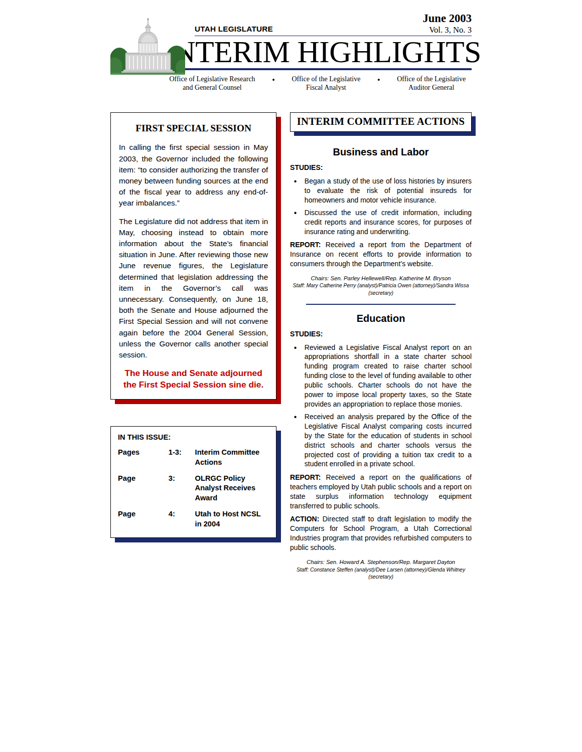UTAH LEGISLATURE
June 2003
Vol. 3, No. 3
INTERIM HIGHLIGHTS
Office of Legislative Research
and General Counsel
•
Office of the Legislative
Fiscal Analyst
•
Office of the Legislative
Auditor General
FIRST SPECIAL SESSION
In calling the first special session in May 2003, the Governor included the following item: “to consider authorizing the transfer of money between funding sources at the end of the fiscal year to address any end-of-year imbalances.”
The Legislature did not address that item in May, choosing instead to obtain more information about the State’s financial situation in June. After reviewing those new June revenue figures, the Legislature determined that legislation addressing the item in the Governor’s call was unnecessary. Consequently, on June 18, both the Senate and House adjourned the First Special Session and will not convene again before the 2004 General Session, unless the Governor calls another special session.
The House and Senate adjourned the First Special Session sine die.
IN THIS ISSUE:
Pages
1-3:
Interim Committee Actions
Page
3:
OLRGC Policy Analyst Receives Award
Page
4:
Utah to Host NCSL in 2004
INTERIM COMMITTEE ACTIONS
Business and Labor
STUDIES:
Began a study of the use of loss histories by insurers to evaluate the risk of potential insureds for homeowners and motor vehicle insurance.
Discussed the use of credit information, including credit reports and insurance scores, for purposes of insurance rating and underwriting.
REPORT: Received a report from the Department of Insurance on recent efforts to provide information to consumers through the Department’s website.
Chairs: Sen. Parley Hellewell/Rep. Katherine M. Bryson
Staff: Mary Catherine Perry (analyst)/Patricia Owen (attorney)/Sandra Wissa (secretary)
Education
STUDIES:
Reviewed a Legislative Fiscal Analyst report on an appropriations shortfall in a state charter school funding program created to raise charter school funding close to the level of funding available to other public schools. Charter schools do not have the power to impose local property taxes, so the State provides an appropriation to replace those monies.
Received an analysis prepared by the Office of the Legislative Fiscal Analyst comparing costs incurred by the State for the education of students in school district schools and charter schools versus the projected cost of providing a tuition tax credit to a student enrolled in a private school.
REPORT: Received a report on the qualifications of teachers employed by Utah public schools and a report on state surplus information technology equipment transferred to public schools.
ACTION: Directed staff to draft legislation to modify the Computers for School Program, a Utah Correctional Industries program that provides refurbished computers to public schools.
Chairs: Sen. Howard A. Stephenson/Rep. Margaret Dayton
Staff: Constance Steffen (analyst)/Dee Larsen (attorney)/Glenda Whitney (secretary)